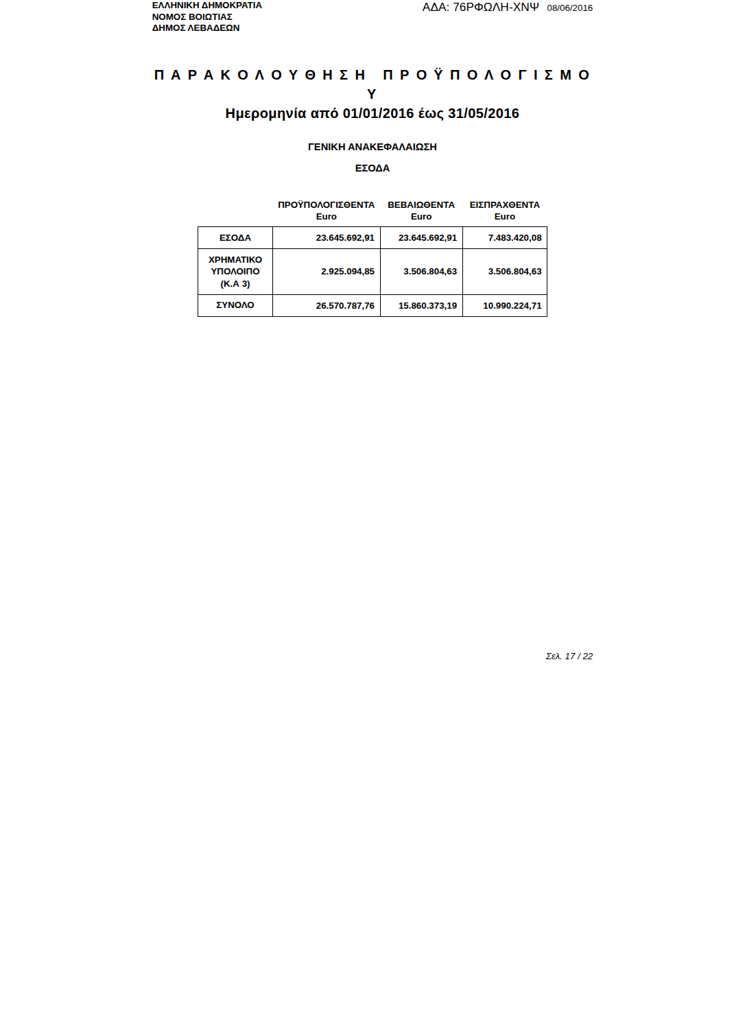ΕΛΛΗΝΙΚΗ ΔΗΜΟΚΡΑΤΙΑ
ΝΟΜΟΣ ΒΟΙΩΤΙΑΣ
ΔΗΜΟΣ ΛΕΒΑΔΕΩΝ
ΑΔΑ: 76ΡΦΩΛΗ-ΧΝΨ 08/06/2016
Π Α Ρ Α Κ Ο Λ Ο Υ Θ Η Σ Η Π Ρ Ο Ϋ Π Ο Λ Ο Γ Ι Σ Μ Ο Υ Ημερομηνία από 01/01/2016 έως 31/05/2016
ΓΕΝΙΚΗ ΑΝΑΚΕΦΑΛΑΙΩΣΗ
ΕΣΟΔΑ
| | ΠΡΟΫΠΟΛΟΓΙΣΘΕΝΤΑ Euro | ΒΕΒΑΙΩΘΕΝΤΑ Euro | ΕΙΣΠΡΑΧΘΕΝΤΑ Euro |
| --- | --- | --- | --- |
| ΕΣΟΔΑ | 23.645.692,91 | 23.645.692,91 | 7.483.420,08 |
| ΧΡΗΜΑΤΙΚΟ ΥΠΟΛΟΙΠΟ (Κ.Α 3) | 2.925.094,85 | 3.506.804,63 | 3.506.804,63 |
| ΣΥΝΟΛΟ | 26.570.787,76 | 15.860.373,19 | 10.990.224,71 |
Σελ. 17 / 22